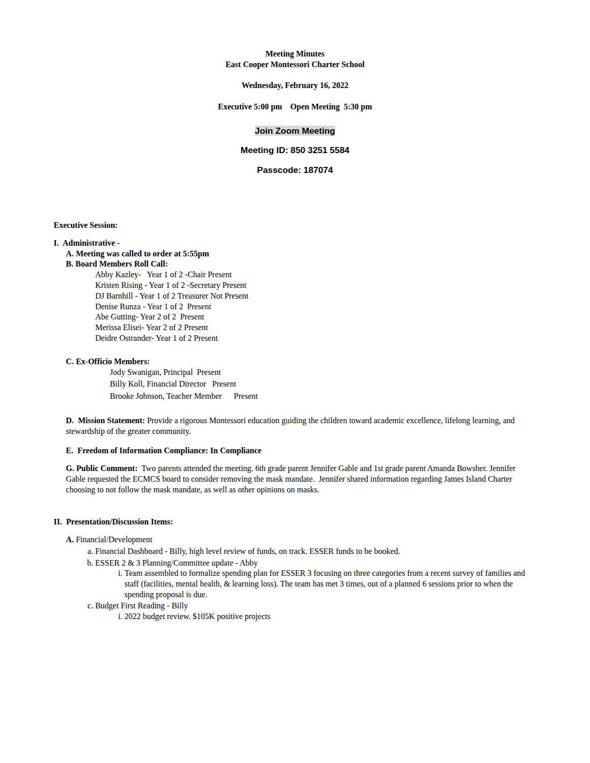Meeting Minutes
East Cooper Montessori Charter School
Wednesday, February 16, 2022
Executive 5:00 pm Open Meeting 5:30 pm
Join Zoom Meeting
Meeting ID: 850 3251 5584
Passcode: 187074
Executive Session:
I. Administrative -
A. Meeting was called to order at 5:55pm
B. Board Members Roll Call:
Abby Kazley- Year 1 of 2 -Chair Present
Kristen Rising - Year 1 of 2 -Secretary Present
DJ Barnhill - Year 1 of 2 Treasurer Not Present
Denise Runza - Year 1 of 2 Present
Abe Gutting- Year 2 of 2 Present
Merissa Elisei- Year 2 of 2 Present
Deidre Ostrander- Year 1 of 2 Present
C. Ex-Officio Members:
Jody Swanigan, Principal Present
Billy Koll, Financial Director Present
Brooke Johnson, Teacher Member Present
D. Mission Statement: Provide a rigorous Montessori education guiding the children toward academic excellence, lifelong learning, and stewardship of the greater community.
E. Freedom of Information Compliance: In Compliance
G. Public Comment: Two parents attended the meeting. 6th grade parent Jennifer Gable and 1st grade parent Amanda Bowsher. Jennifer Gable requested the ECMCS board to consider removing the mask mandate. Jennifer shared information regarding James Island Charter choosing to not follow the mask mandate, as well as other opinions on masks.
II. Presentation/Discussion Items:
A. Financial/Development
Financial Dashboard - Billy, high level review of funds, on track. ESSER funds to be booked.
ESSER 2 & 3 Planning/Committee update - Abby
Team assembled to formalize spending plan for ESSER 3 focusing on three categories from a recent survey of families and staff (facilities, mental health, & learning loss). The team has met 3 times, out of a planned 6 sessions prior to when the spending proposal is due.
Budget First Reading - Billy
2022 budget review. $105K positive projects